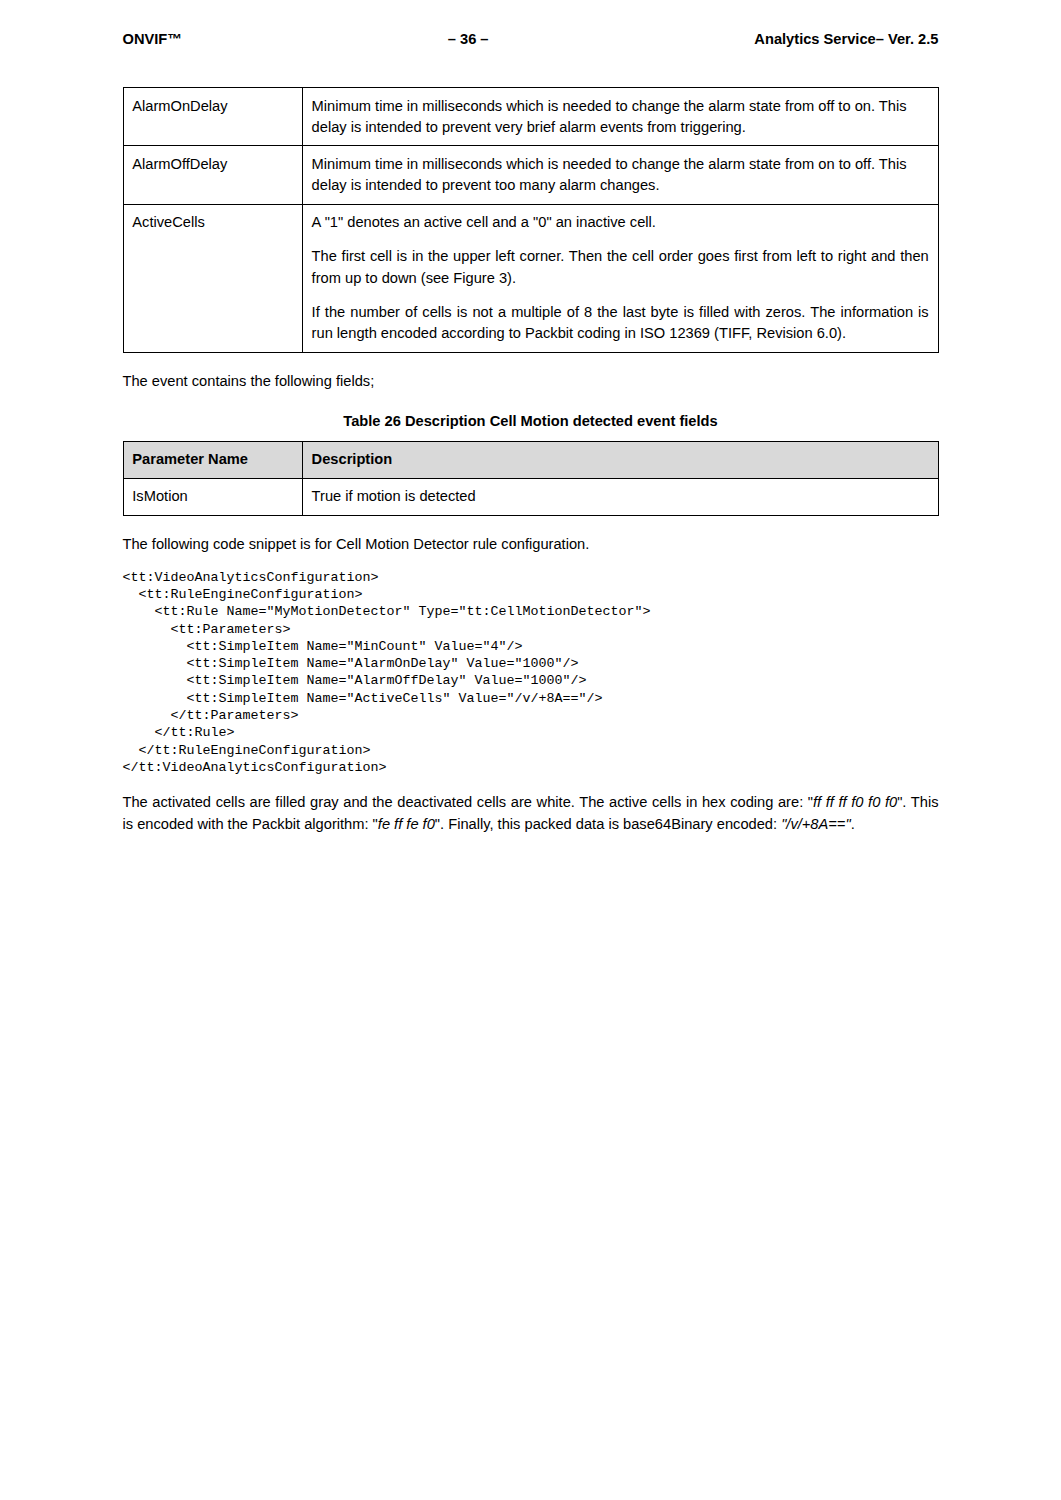ONVIF™
– 36 –
Analytics Service– Ver. 2.5
| AlarmOnDelay | Minimum time in milliseconds which is needed to change the alarm state from off to on. This delay is intended to prevent very brief alarm events from triggering. |
| AlarmOffDelay | Minimum time in milliseconds which is needed to change the alarm state from on to off. This delay is intended to prevent too many alarm changes. |
| ActiveCells | A "1" denotes an active cell and a "0" an inactive cell. The first cell is in the upper left corner. Then the cell order goes first from left to right and then from up to down (see Figure 3). If the number of cells is not a multiple of 8 the last byte is filled with zeros. The information is run length encoded according to Packbit coding in ISO 12369 (TIFF, Revision 6.0). |
The event contains the following fields;
Table 26 Description Cell Motion detected event fields
| Parameter Name | Description |
| --- | --- |
| IsMotion | True if motion is detected |
The following code snippet is for Cell Motion Detector rule configuration.
<tt:VideoAnalyticsConfiguration>
  <tt:RuleEngineConfiguration>
    <tt:Rule Name="MyMotionDetector" Type="tt:CellMotionDetector">
      <tt:Parameters>
        <tt:SimpleItem Name="MinCount" Value="4"/>
        <tt:SimpleItem Name="AlarmOnDelay" Value="1000"/>
        <tt:SimpleItem Name="AlarmOffDelay" Value="1000"/>
        <tt:SimpleItem Name="ActiveCells" Value="/v/+8A=="/>
      </tt:Parameters>
    </tt:Rule>
  </tt:RuleEngineConfiguration>
</tt:VideoAnalyticsConfiguration>
The activated cells are filled gray and the deactivated cells are white. The active cells in hex coding are: "ff ff ff f0 f0 f0". This is encoded with the Packbit algorithm: "fe ff fe f0". Finally, this packed data is base64Binary encoded: "/v/+8A==".